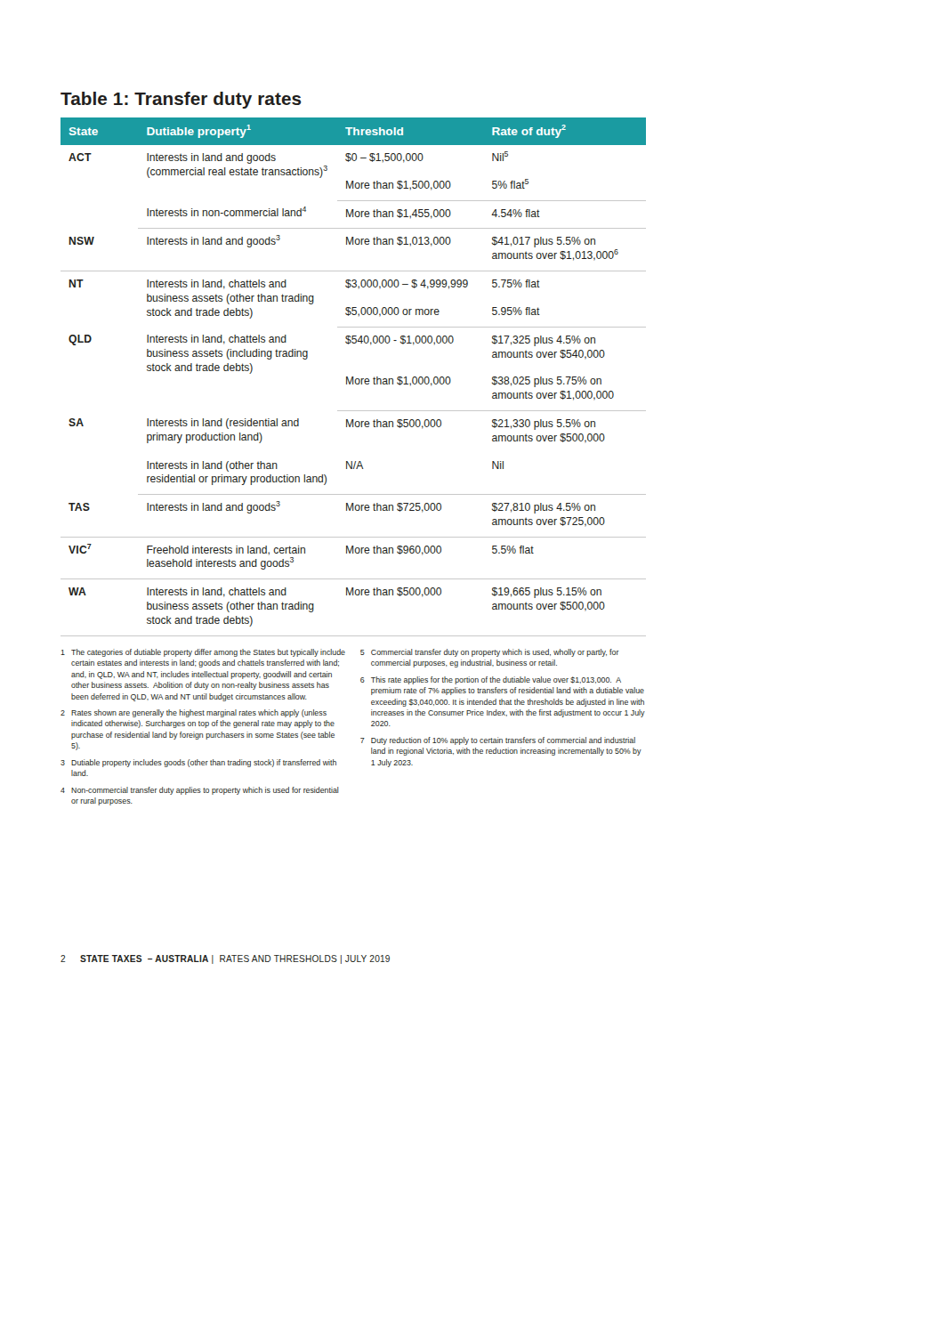Table 1: Transfer duty rates
| State | Dutiable property 1 | Threshold | Rate of duty 2 |
| --- | --- | --- | --- |
| ACT | Interests in land and goods (commercial real estate transactions) 3 | $0 – $1,500,000 | Nil 5 |
| More than $1,500,000 | 5% flat 5 |
| Interests in non-commercial land 4 | More than $1,455,000 | 4.54% flat |
| NSW | Interests in land and goods 3 | More than $1,013,000 | $41,017 plus 5.5% on amounts over $1,013,000 6 |
| NT | Interests in land, chattels and business assets (other than trading stock and trade debts) | $3,000,000 – $ 4,999,999 | 5.75% flat |
| $5,000,000 or more | 5.95% flat |
| QLD | Interests in land, chattels and business assets (including trading stock and trade debts) | $540,000 - $1,000,000 | $17,325 plus 4.5% on amounts over $540,000 |
| More than $1,000,000 | $38,025 plus 5.75% on amounts over $1,000,000 |
| SA | Interests in land (residential and primary production land) | More than $500,000 | $21,330 plus 5.5% on amounts over $500,000 |
| Interests in land (other than residential or primary production land) | N/A | Nil |
| TAS | Interests in land and goods 3 | More than $725,000 | $27,810 plus 4.5% on amounts over $725,000 |
| VIC 7 | Freehold interests in land, certain leasehold interests and goods 3 | More than $960,000 | 5.5% flat |
| WA | Interests in land, chattels and business assets (other than trading stock and trade debts) | More than $500,000 | $19,665 plus 5.15% on amounts over $500,000 |
1
The categories of dutiable property differ among the States but typically include certain estates and interests in land; goods and chattels transferred with land; and, in QLD, WA and NT, includes intellectual property, goodwill and certain other business assets. Abolition of duty on non-realty business assets has been deferred in QLD, WA and NT until budget circumstances allow.
2
Rates shown are generally the highest marginal rates which apply (unless indicated otherwise). Surcharges on top of the general rate may apply to the purchase of residential land by foreign purchasers in some States (see table 5).
3
Dutiable property includes goods (other than trading stock) if transferred with land.
4
Non-commercial transfer duty applies to property which is used for residential or rural purposes.
5
Commercial transfer duty on property which is used, wholly or partly, for commercial purposes, eg industrial, business or retail.
6
This rate applies for the portion of the dutiable value over $1,013,000. A premium rate of 7% applies to transfers of residential land with a dutiable value exceeding $3,040,000. It is intended that the thresholds be adjusted in line with increases in the Consumer Price Index, with the first adjustment to occur 1 July 2020.
7
Duty reduction of 10% apply to certain transfers of commercial and industrial land in regional Victoria, with the reduction increasing incrementally to 50% by 1 July 2023.
2 STATE TAXES – AUSTRALIA | RATES AND THRESHOLDS | JULY 2019